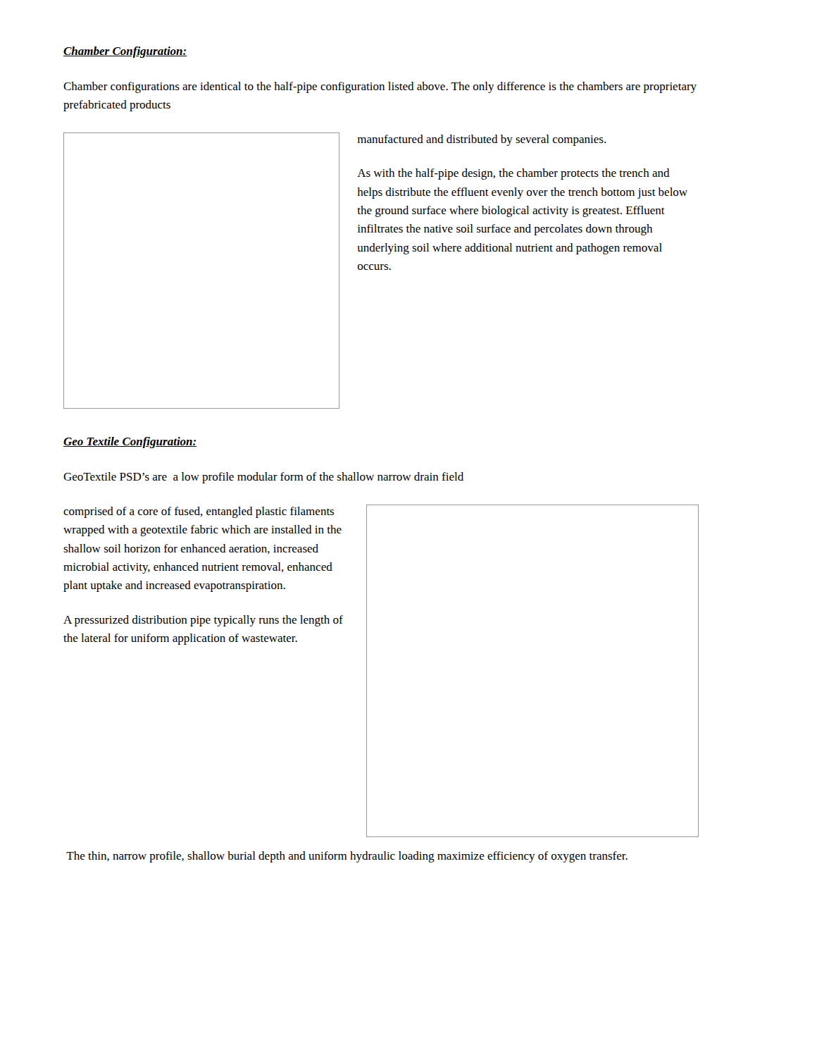Chamber Configuration:
Chamber configurations are identical to the half-pipe configuration listed above. The only difference is the chambers are proprietary prefabricated products
manufactured and distributed by several companies.
As with the half-pipe design, the chamber protects the trench and helps distribute the effluent evenly over the trench bottom just below the ground surface where biological activity is greatest. Effluent infiltrates the native soil surface and percolates down through underlying soil where additional nutrient and pathogen removal occurs.
Geo Textile Configuration:
GeoTextile PSD’s are a low profile modular form of the shallow narrow drain field
comprised of a core of fused, entangled plastic filaments wrapped with a geotextile fabric which are installed in the shallow soil horizon for enhanced aeration, increased microbial activity, enhanced nutrient removal, enhanced plant uptake and increased evapotranspiration.
A pressurized distribution pipe typically runs the length of the lateral for uniform application of wastewater.
The thin, narrow profile, shallow burial depth and uniform hydraulic loading maximize efficiency of oxygen transfer.